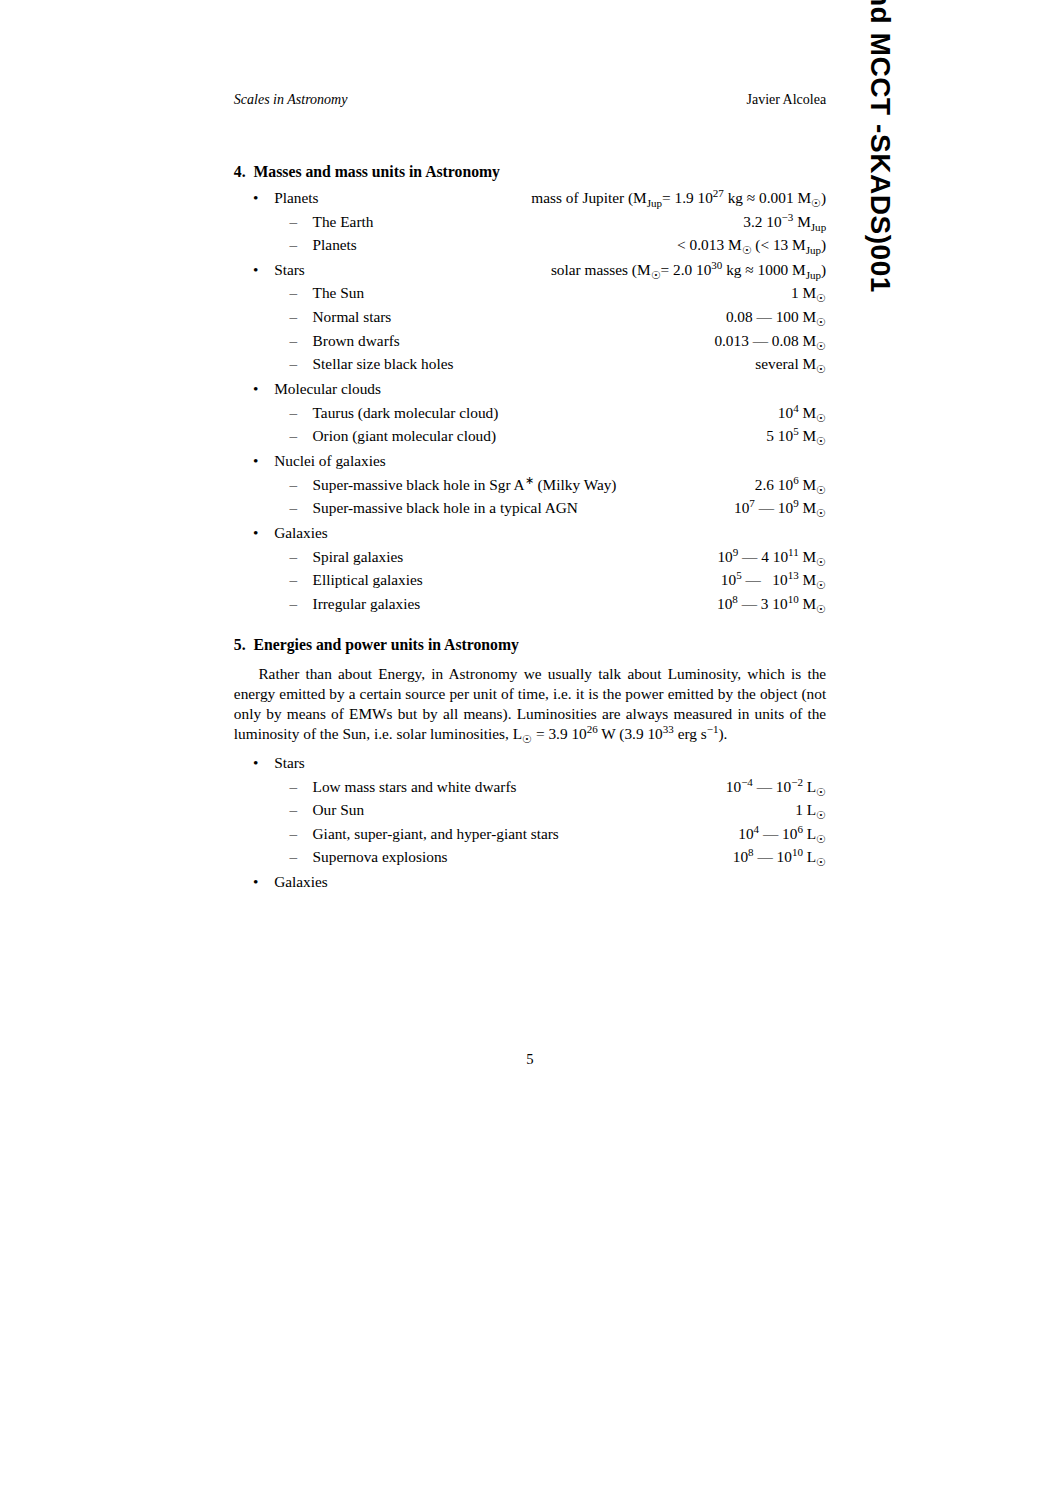Scales in Astronomy Javier Alcolea
PoS(2nd MCCT -SKADS)001
4. Masses and mass units in Astronomy
Planets mass of Jupiter (MJup= 1.9 1027 kg ≈ 0.001 M☉)
The Earth 3.2 10−3 MJup
Planets < 0.013 M☉ (< 13 MJup)
Stars solar masses (M☉= 2.0 1030 kg ≈ 1000 MJup)
The Sun 1 M☉
Normal stars 0.08 — 100 M☉
Brown dwarfs 0.013 — 0.08 M☉
Stellar size black holes several M☉
Molecular clouds
Taurus (dark molecular cloud) 104 M☉
Orion (giant molecular cloud) 5 105 M☉
Nuclei of galaxies
Super-massive black hole in Sgr A∗ (Milky Way) 2.6 106 M☉
Super-massive black hole in a typical AGN 107 — 109 M☉
Galaxies
Spiral galaxies 109 — 4 1011 M☉
Elliptical galaxies 105 — 1013 M☉
Irregular galaxies 108 — 3 1010 M☉
5. Energies and power units in Astronomy
Rather than about Energy, in Astronomy we usually talk about Luminosity, which is the energy emitted by a certain source per unit of time, i.e. it is the power emitted by the object (not only by means of EMWs but by all means). Luminosities are always measured in units of the luminosity of the Sun, i.e. solar luminosities, L☉ = 3.9 1026 W (3.9 1033 erg s−1).
Stars
Low mass stars and white dwarfs 10−4 — 10−2 L☉
Our Sun 1 L☉
Giant, super-giant, and hyper-giant stars 104 — 106 L☉
Supernova explosions 108 — 1010 L☉
Galaxies
5